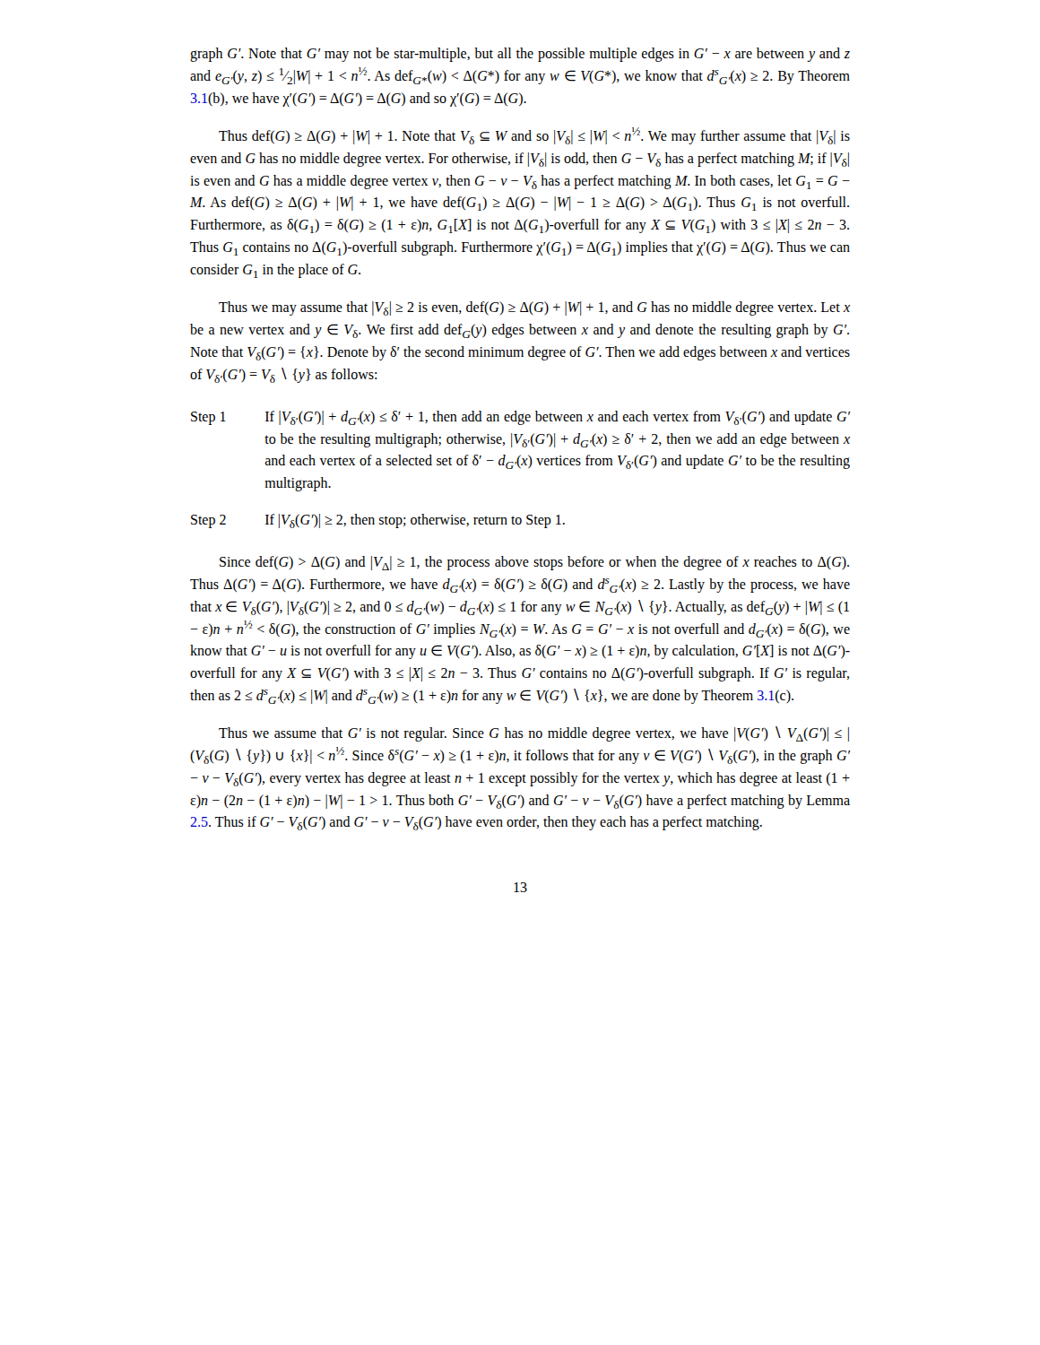graph G′. Note that G′ may not be star-multiple, but all the possible multiple edges in G′ − x are between y and z and eG′(y, z) ≤ 1⁄2|W| + 1 < n½. As defG*(w) < Δ(G*) for any w ∈ V(G*), we know that dsG′(x) ≥ 2. By Theorem 3.1(b), we have χ′(G′) = Δ(G′) = Δ(G) and so χ′(G) = Δ(G).
Thus def(G) ≥ Δ(G) + |W| + 1. Note that Vδ ⊆ W and so |Vδ| ≤ |W| < n½. We may further assume that |Vδ| is even and G has no middle degree vertex. For otherwise, if |Vδ| is odd, then G − Vδ has a perfect matching M; if |Vδ| is even and G has a middle degree vertex v, then G − v − Vδ has a perfect matching M. In both cases, let G1 = G − M. As def(G) ≥ Δ(G) + |W| + 1, we have def(G1) ≥ Δ(G) − |W| − 1 ≥ Δ(G) > Δ(G1). Thus G1 is not overfull. Furthermore, as δ(G1) = δ(G) ≥ (1 + ε)n, G1[X] is not Δ(G1)-overfull for any X ⊆ V(G1) with 3 ≤ |X| ≤ 2n − 3. Thus G1 contains no Δ(G1)-overfull subgraph. Furthermore χ′(G1) = Δ(G1) implies that χ′(G) = Δ(G). Thus we can consider G1 in the place of G.
Thus we may assume that |Vδ| ≥ 2 is even, def(G) ≥ Δ(G) + |W| + 1, and G has no middle degree vertex. Let x be a new vertex and y ∈ Vδ. We first add defG(y) edges between x and y and denote the resulting graph by G′. Note that Vδ(G′) = {x}. Denote by δ′ the second minimum degree of G′. Then we add edges between x and vertices of Vδ′(G′) = Vδ ∖ {y} as follows:
Step 1
If |Vδ′(G′)| + dG′(x) ≤ δ′ + 1, then add an edge between x and each vertex from Vδ′(G′) and update G′ to be the resulting multigraph; otherwise, |Vδ′(G′)| + dG′(x) ≥ δ′ + 2, then we add an edge between x and each vertex of a selected set of δ′ − dG′(x) vertices from Vδ′(G′) and update G′ to be the resulting multigraph.
Step 2
If |Vδ(G′)| ≥ 2, then stop; otherwise, return to Step 1.
Since def(G) > Δ(G) and |VΔ| ≥ 1, the process above stops before or when the degree of x reaches to Δ(G). Thus Δ(G′) = Δ(G). Furthermore, we have dG′(x) = δ(G′) ≥ δ(G) and dsG′(x) ≥ 2. Lastly by the process, we have that x ∈ Vδ(G′), |Vδ(G′)| ≥ 2, and 0 ≤ dG′(w) − dG′(x) ≤ 1 for any w ∈ NG′(x) ∖ {y}. Actually, as defG(y) + |W| ≤ (1 − ε)n + n½ < δ(G), the construction of G′ implies NG′(x) = W. As G = G′ − x is not overfull and dG′(x) = δ(G), we know that G′ − u is not overfull for any u ∈ V(G′). Also, as δ(G′ − x) ≥ (1 + ε)n, by calculation, G′[X] is not Δ(G′)-overfull for any X ⊆ V(G′) with 3 ≤ |X| ≤ 2n − 3. Thus G′ contains no Δ(G′)-overfull subgraph. If G′ is regular, then as 2 ≤ dsG′(x) ≤ |W| and dsG′(w) ≥ (1 + ε)n for any w ∈ V(G′) ∖ {x}, we are done by Theorem 3.1(c).
Thus we assume that G′ is not regular. Since G has no middle degree vertex, we have |V(G′) ∖ VΔ(G′)| ≤ |(Vδ(G) ∖ {y}) ∪ {x}| < n½. Since δs(G′ − x) ≥ (1 + ε)n, it follows that for any v ∈ V(G′) ∖ Vδ(G′), in the graph G′ − v − Vδ(G′), every vertex has degree at least n + 1 except possibly for the vertex y, which has degree at least (1 + ε)n − (2n − (1 + ε)n) − |W| − 1 > 1. Thus both G′ − Vδ(G′) and G′ − v − Vδ(G′) have a perfect matching by Lemma 2.5. Thus if G′ − Vδ(G′) and G′ − v − Vδ(G′) have even order, then they each has a perfect matching.
13